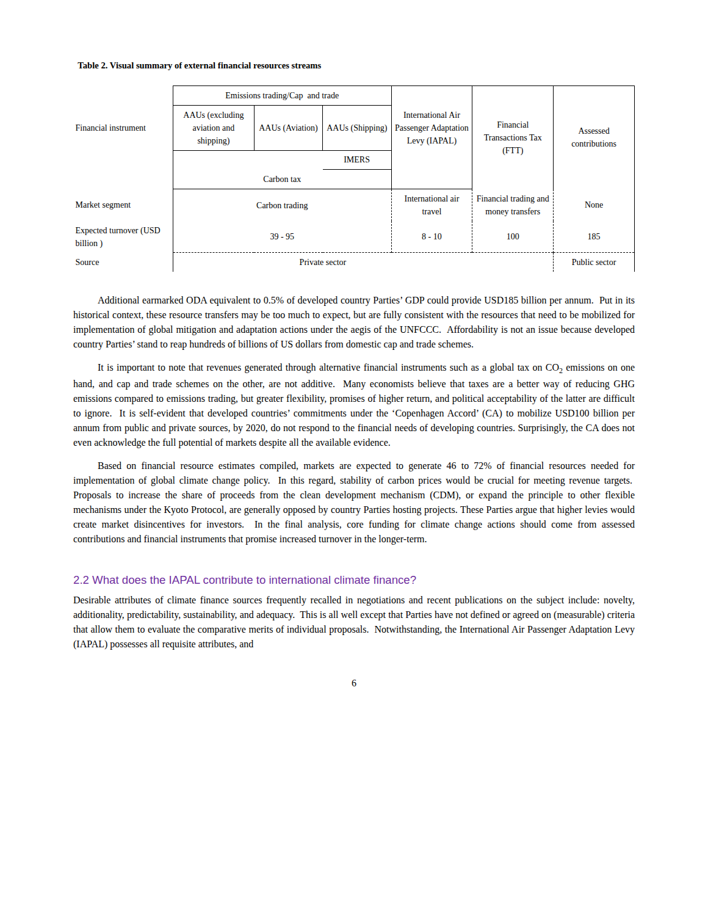Table 2. Visual summary of external financial resources streams
| | Emissions trading/Cap and trade | International Air Passenger Adaptation Levy (IAPAL) | Financial Transactions Tax (FTT) | Assessed contributions |
| Financial instrument | AAUs (excluding aviation and shipping) | AAUs (Aviation) | AAUs (Shipping) |
| | | | IMERS |
| | Carbon tax | |
| Market segment | Carbon trading | International air travel | Financial trading and money transfers | None |
| Expected turnover (USD billion ) | 39 - 95 | 8 - 10 | 100 | 185 |
| Source | Private sector | | Public sector |
Additional earmarked ODA equivalent to 0.5% of developed country Parties’ GDP could provide USD185 billion per annum. Put in its historical context, these resource transfers may be too much to expect, but are fully consistent with the resources that need to be mobilized for implementation of global mitigation and adaptation actions under the aegis of the UNFCCC. Affordability is not an issue because developed country Parties’ stand to reap hundreds of billions of US dollars from domestic cap and trade schemes.
It is important to note that revenues generated through alternative financial instruments such as a global tax on CO2 emissions on one hand, and cap and trade schemes on the other, are not additive. Many economists believe that taxes are a better way of reducing GHG emissions compared to emissions trading, but greater flexibility, promises of higher return, and political acceptability of the latter are difficult to ignore. It is self-evident that developed countries’ commitments under the ‘Copenhagen Accord’ (CA) to mobilize USD100 billion per annum from public and private sources, by 2020, do not respond to the financial needs of developing countries. Surprisingly, the CA does not even acknowledge the full potential of markets despite all the available evidence.
Based on financial resource estimates compiled, markets are expected to generate 46 to 72% of financial resources needed for implementation of global climate change policy. In this regard, stability of carbon prices would be crucial for meeting revenue targets. Proposals to increase the share of proceeds from the clean development mechanism (CDM), or expand the principle to other flexible mechanisms under the Kyoto Protocol, are generally opposed by country Parties hosting projects. These Parties argue that higher levies would create market disincentives for investors. In the final analysis, core funding for climate change actions should come from assessed contributions and financial instruments that promise increased turnover in the longer-term.
2.2 What does the IAPAL contribute to international climate finance?
Desirable attributes of climate finance sources frequently recalled in negotiations and recent publications on the subject include: novelty, additionality, predictability, sustainability, and adequacy. This is all well except that Parties have not defined or agreed on (measurable) criteria that allow them to evaluate the comparative merits of individual proposals. Notwithstanding, the International Air Passenger Adaptation Levy (IAPAL) possesses all requisite attributes, and
6